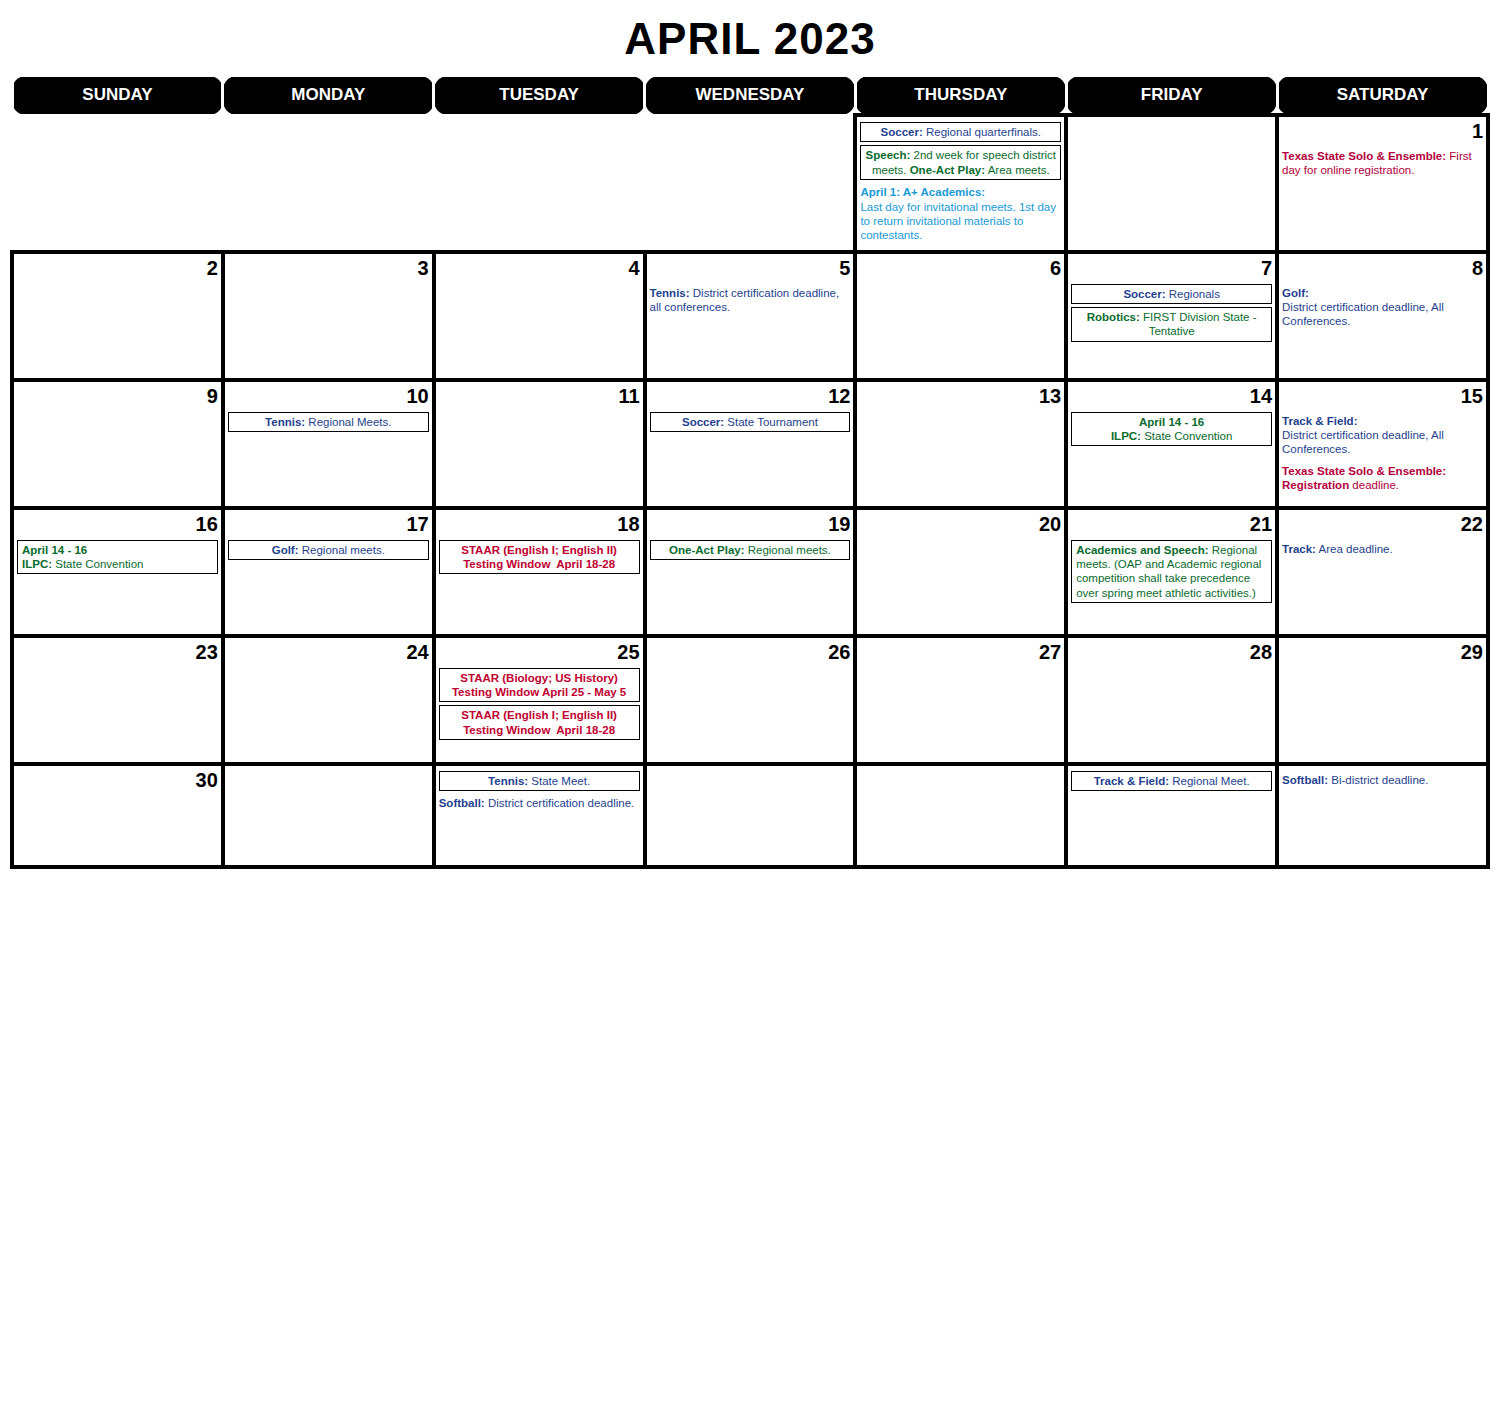APRIL 2023
| SUNDAY | MONDAY | TUESDAY | WEDNESDAY | THURSDAY | FRIDAY | SATURDAY |
| --- | --- | --- | --- | --- | --- | --- |
| | | | | Soccer: Regional quarterfinals. Speech: 2nd week for speech district meets. One-Act Play: Area meets. April 1: A+ Academics: Last day for invitational meets. 1st day to return invitational materials to contestants. | | 1 Texas State Solo & Ensemble: First day for online registration. |
| 2 | 3 | 4 | 5 Tennis: District certification deadline, all conferences. | 6 | 7 Soccer: Regionals Robotics: FIRST Division State - Tentative | 8 Golf: District certification deadline, All Conferences. |
| 9 | 10 Tennis: Regional Meets. | 11 | 12 Soccer: State Tournament | 13 | 14 April 14 - 16 ILPC: State Convention | 15 Track & Field: District certification deadline, All Conferences. Texas State Solo & Ensemble: Registration deadline. |
| 16 April 14 - 16 ILPC: State Convention | 17 Golf: Regional meets. | 18 STAAR (English I; English II) Testing Window April 18-28 | 19 One-Act Play: Regional meets. | 20 | 21 Academics and Speech: Regional meets. (OAP and Academic regional competition shall take precedence over spring meet athletic activities.) | 22 Track: Area deadline. |
| 23 | 24 | 25 STAAR (Biology; US History) Testing Window April 25 - May 5 STAAR (English I; English II) Testing Window April 18-28 | 26 | 27 | 28 | 29 |
| 30 | | Tennis: State Meet. Softball: District certification deadline. | | | Track & Field: Regional Meet. | Softball: Bi-district deadline. |